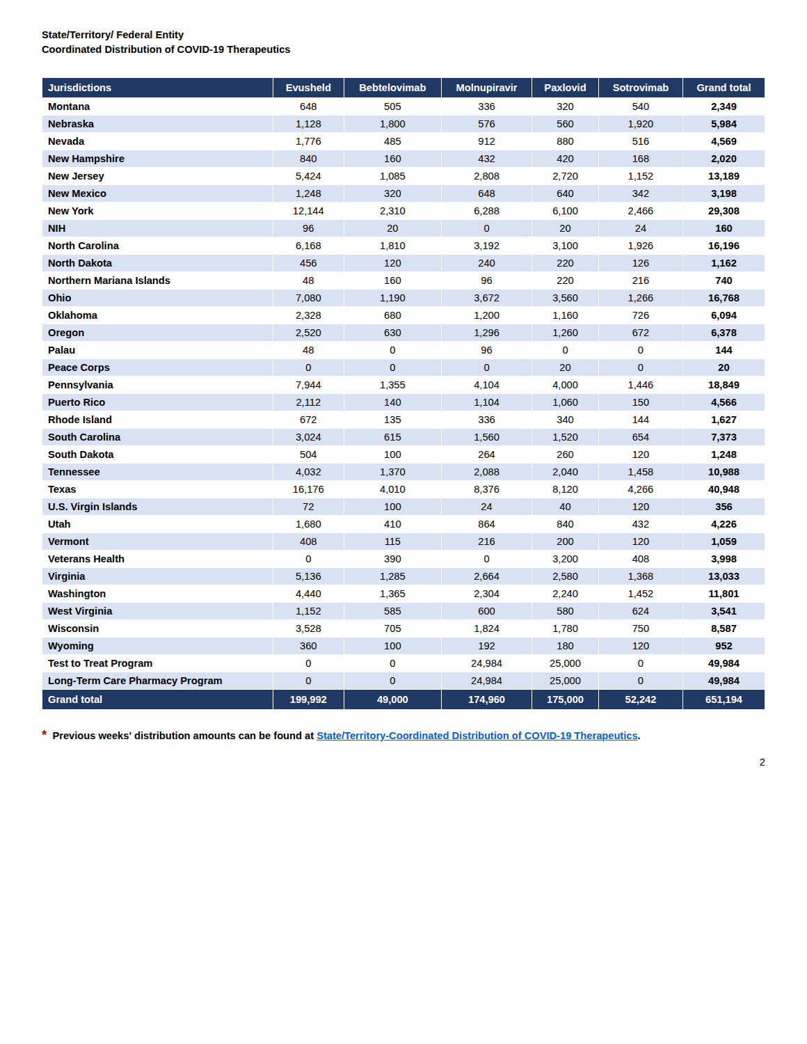State/Territory/ Federal Entity
Coordinated Distribution of COVID-19 Therapeutics
| Jurisdictions | Evusheld | Bebtelovimab | Molnupiravir | Paxlovid | Sotrovimab | Grand total |
| --- | --- | --- | --- | --- | --- | --- |
| Montana | 648 | 505 | 336 | 320 | 540 | 2,349 |
| Nebraska | 1,128 | 1,800 | 576 | 560 | 1,920 | 5,984 |
| Nevada | 1,776 | 485 | 912 | 880 | 516 | 4,569 |
| New Hampshire | 840 | 160 | 432 | 420 | 168 | 2,020 |
| New Jersey | 5,424 | 1,085 | 2,808 | 2,720 | 1,152 | 13,189 |
| New Mexico | 1,248 | 320 | 648 | 640 | 342 | 3,198 |
| New York | 12,144 | 2,310 | 6,288 | 6,100 | 2,466 | 29,308 |
| NIH | 96 | 20 | 0 | 20 | 24 | 160 |
| North Carolina | 6,168 | 1,810 | 3,192 | 3,100 | 1,926 | 16,196 |
| North Dakota | 456 | 120 | 240 | 220 | 126 | 1,162 |
| Northern Mariana Islands | 48 | 160 | 96 | 220 | 216 | 740 |
| Ohio | 7,080 | 1,190 | 3,672 | 3,560 | 1,266 | 16,768 |
| Oklahoma | 2,328 | 680 | 1,200 | 1,160 | 726 | 6,094 |
| Oregon | 2,520 | 630 | 1,296 | 1,260 | 672 | 6,378 |
| Palau | 48 | 0 | 96 | 0 | 0 | 144 |
| Peace Corps | 0 | 0 | 0 | 20 | 0 | 20 |
| Pennsylvania | 7,944 | 1,355 | 4,104 | 4,000 | 1,446 | 18,849 |
| Puerto Rico | 2,112 | 140 | 1,104 | 1,060 | 150 | 4,566 |
| Rhode Island | 672 | 135 | 336 | 340 | 144 | 1,627 |
| South Carolina | 3,024 | 615 | 1,560 | 1,520 | 654 | 7,373 |
| South Dakota | 504 | 100 | 264 | 260 | 120 | 1,248 |
| Tennessee | 4,032 | 1,370 | 2,088 | 2,040 | 1,458 | 10,988 |
| Texas | 16,176 | 4,010 | 8,376 | 8,120 | 4,266 | 40,948 |
| U.S. Virgin Islands | 72 | 100 | 24 | 40 | 120 | 356 |
| Utah | 1,680 | 410 | 864 | 840 | 432 | 4,226 |
| Vermont | 408 | 115 | 216 | 200 | 120 | 1,059 |
| Veterans Health | 0 | 390 | 0 | 3,200 | 408 | 3,998 |
| Virginia | 5,136 | 1,285 | 2,664 | 2,580 | 1,368 | 13,033 |
| Washington | 4,440 | 1,365 | 2,304 | 2,240 | 1,452 | 11,801 |
| West Virginia | 1,152 | 585 | 600 | 580 | 624 | 3,541 |
| Wisconsin | 3,528 | 705 | 1,824 | 1,780 | 750 | 8,587 |
| Wyoming | 360 | 100 | 192 | 180 | 120 | 952 |
| Test to Treat Program | 0 | 0 | 24,984 | 25,000 | 0 | 49,984 |
| Long-Term Care Pharmacy Program | 0 | 0 | 24,984 | 25,000 | 0 | 49,984 |
| Grand total | 199,992 | 49,000 | 174,960 | 175,000 | 52,242 | 651,194 |
* Previous weeks' distribution amounts can be found at State/Territory-Coordinated Distribution of COVID-19 Therapeutics.
2